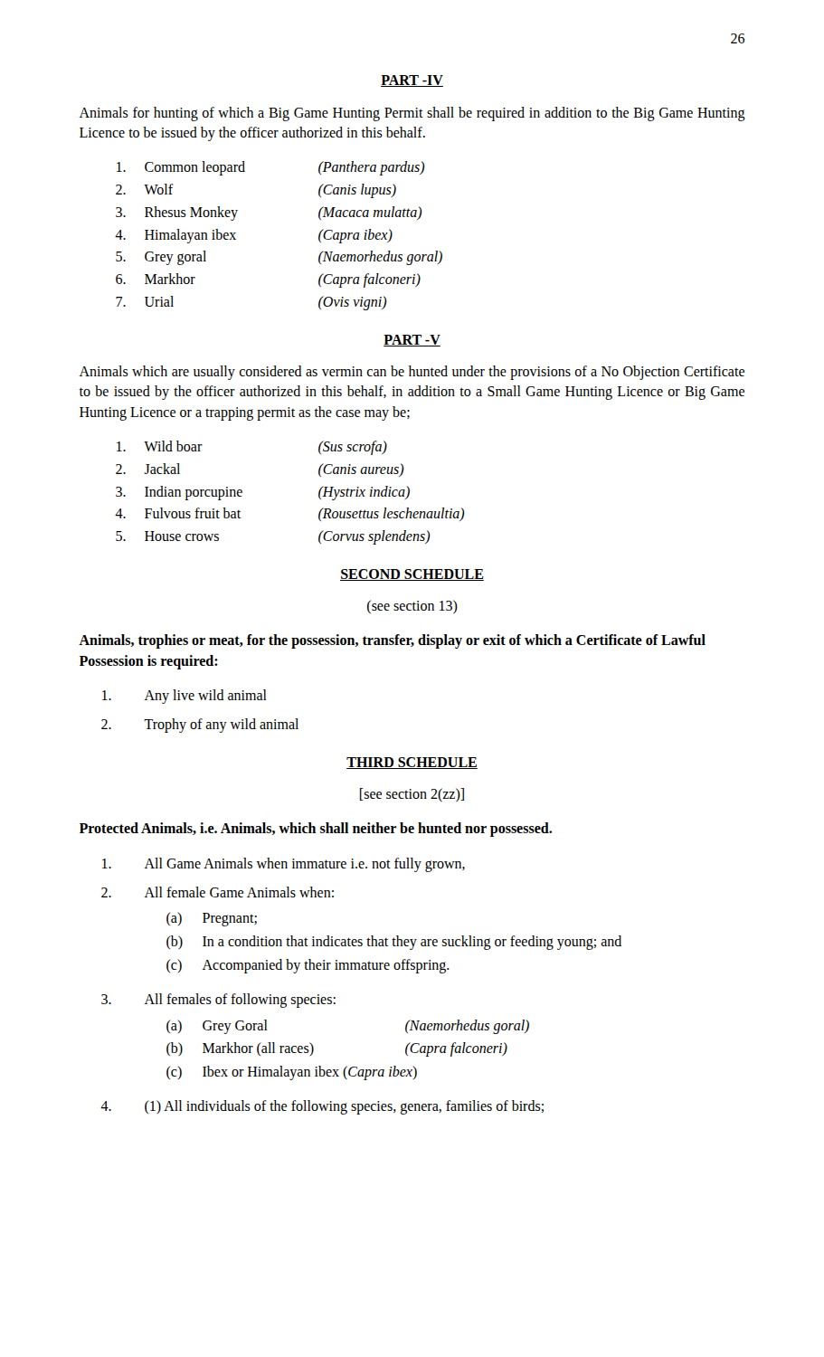26
PART -IV
Animals for hunting of which a Big Game Hunting Permit shall be required in addition to the Big Game Hunting Licence to be issued by the officer authorized in this behalf.
1. Common leopard(Panthera pardus)
2. Wolf(Canis lupus)
3. Rhesus Monkey(Macaca mulatta)
4. Himalayan ibex(Capra ibex)
5. Grey goral(Naemorhedus goral)
6. Markhor(Capra falconeri)
7. Urial(Ovis vigni)
PART -V
Animals which are usually considered as vermin can be hunted under the provisions of a No Objection Certificate to be issued by the officer authorized in this behalf, in addition to a Small Game Hunting Licence or Big Game Hunting Licence or a trapping permit as the case may be;
1. Wild boar(Sus scrofa)
2. Jackal(Canis aureus)
3. Indian porcupine(Hystrix indica)
4. Fulvous fruit bat(Rousettus leschenaultia)
5. House crows(Corvus splendens)
SECOND SCHEDULE
(see section 13)
Animals, trophies or meat, for the possession, transfer, display or exit of which a Certificate of Lawful Possession is required:
1. Any live wild animal
2. Trophy of any wild animal
THIRD SCHEDULE
[see section 2(zz)]
Protected Animals, i.e. Animals, which shall neither be hunted nor possessed.
1. All Game Animals when immature i.e. not fully grown,
2. All female Game Animals when:
(a) Pregnant;
(b) In a condition that indicates that they are suckling or feeding young; and
(c) Accompanied by their immature offspring.
3. All females of following species:
(a) Grey Goral(Naemorhedus goral)
(b) Markhor (all races)(Capra falconeri)
(c) Ibex or Himalayan ibex (Capra ibex)
4.(1) All individuals of the following species, genera, families of birds;